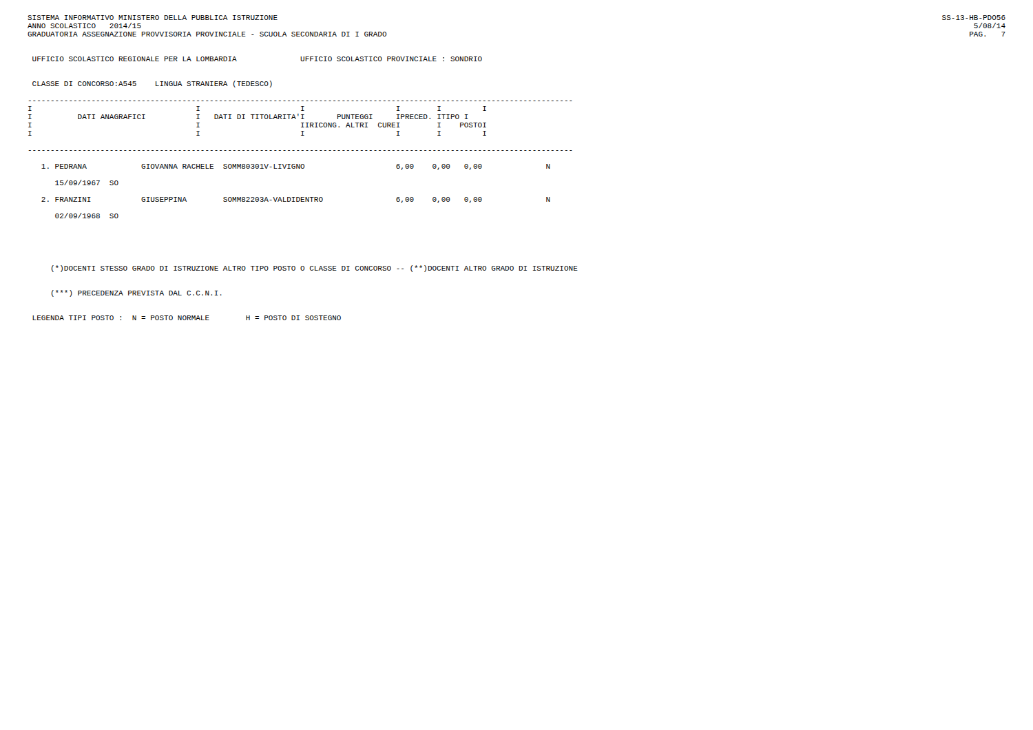SISTEMA INFORMATIVO MINISTERO DELLA PUBBLICA ISTRUZIONE SS-13-HB-PDO56
ANNO SCOLASTICO 2014/155/08/14
GRADUATORIA ASSEGNAZIONE PROVVISORIA PROVINCIALE - SCUOLA SECONDARIA DI I GRADO PAG. 7
UFFICIO SCOLASTICO REGIONALE PER LA LOMBARDIA UFFICIO SCOLASTICO PROVINCIALE : SONDRIO
CLASSE DI CONCORSO:A545 LINGUA STRANIERA (TEDESCO)
------------------------------------------------------------------------------------------------------------------------
| I | | I | | I | | I | | I | | I |
| I | DATI ANAGRAFICI | I | DATI DI TITOLARITA' | I | PUNTEGGI | I | PRECED. | ITIPO | I | |
| I | | I | | I | IRICONG. ALTRI CURE | I | | I | POSTO | I |
| I | | I | | I | | I | | I | | I |
------------------------------------------------------------------------------------------------------------------------
1. PEDRANA GIOVANNA RACHELE SOMM80301V-LIVIGNO 6,00 0,00 0,00 N
15/09/1967 SO
2. FRANZINI GIUSEPPINA SOMM82203A-VALDIDENTRO 6,00 0,00 0,00 N
02/09/1968 SO
(*)DOCENTI STESSO GRADO DI ISTRUZIONE ALTRO TIPO POSTO O CLASSE DI CONCORSO -- (**)DOCENTI ALTRO GRADO DI ISTRUZIONE
(***) PRECEDENZA PREVISTA DAL C.C.N.I.
LEGENDA TIPI POSTO : N = POSTO NORMALE H = POSTO DI SOSTEGNO